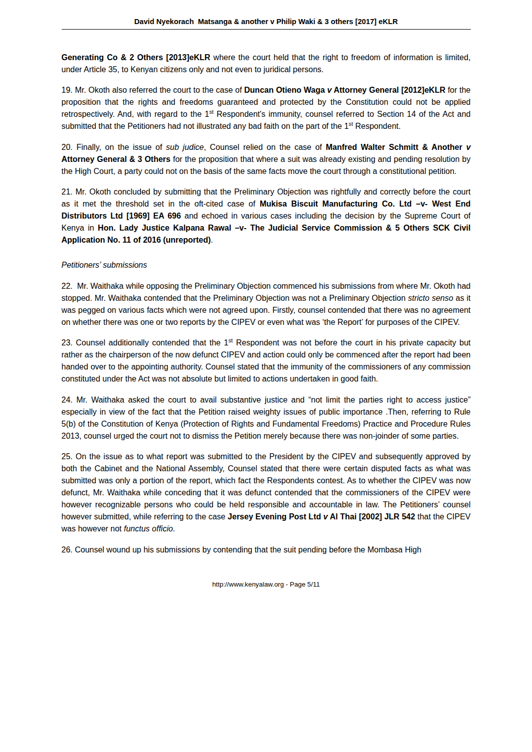David Nyekorach Matsanga & another v Philip Waki & 3 others [2017] eKLR
Generating Co & 2 Others [2013]eKLR where the court held that the right to freedom of information is limited, under Article 35, to Kenyan citizens only and not even to juridical persons.
19. Mr. Okoth also referred the court to the case of Duncan Otieno Waga v Attorney General [2012]eKLR for the proposition that the rights and freedoms guaranteed and protected by the Constitution could not be applied retrospectively. And, with regard to the 1st Respondent's immunity, counsel referred to Section 14 of the Act and submitted that the Petitioners had not illustrated any bad faith on the part of the 1st Respondent.
20. Finally, on the issue of sub judice, Counsel relied on the case of Manfred Walter Schmitt & Another v Attorney General & 3 Others for the proposition that where a suit was already existing and pending resolution by the High Court, a party could not on the basis of the same facts move the court through a constitutional petition.
21. Mr. Okoth concluded by submitting that the Preliminary Objection was rightfully and correctly before the court as it met the threshold set in the oft-cited case of Mukisa Biscuit Manufacturing Co. Ltd –v- West End Distributors Ltd [1969] EA 696 and echoed in various cases including the decision by the Supreme Court of Kenya in Hon. Lady Justice Kalpana Rawal –v- The Judicial Service Commission & 5 Others SCK Civil Application No. 11 of 2016 (unreported).
Petitioners’ submissions
22. Mr. Waithaka while opposing the Preliminary Objection commenced his submissions from where Mr. Okoth had stopped. Mr. Waithaka contended that the Preliminary Objection was not a Preliminary Objection stricto senso as it was pegged on various facts which were not agreed upon. Firstly, counsel contended that there was no agreement on whether there was one or two reports by the CIPEV or even what was ‘the Report’ for purposes of the CIPEV.
23. Counsel additionally contended that the 1st Respondent was not before the court in his private capacity but rather as the chairperson of the now defunct CIPEV and action could only be commenced after the report had been handed over to the appointing authority. Counsel stated that the immunity of the commissioners of any commission constituted under the Act was not absolute but limited to actions undertaken in good faith.
24. Mr. Waithaka asked the court to avail substantive justice and “not limit the parties right to access justice” especially in view of the fact that the Petition raised weighty issues of public importance .Then, referring to Rule 5(b) of the Constitution of Kenya (Protection of Rights and Fundamental Freedoms) Practice and Procedure Rules 2013, counsel urged the court not to dismiss the Petition merely because there was non-joinder of some parties.
25. On the issue as to what report was submitted to the President by the CIPEV and subsequently approved by both the Cabinet and the National Assembly, Counsel stated that there were certain disputed facts as what was submitted was only a portion of the report, which fact the Respondents contest. As to whether the CIPEV was now defunct, Mr. Waithaka while conceding that it was defunct contended that the commissioners of the CIPEV were however recognizable persons who could be held responsible and accountable in law. The Petitioners’ counsel however submitted, while referring to the case Jersey Evening Post Ltd v Al Thai [2002] JLR 542 that the CIPEV was however not functus officio.
26. Counsel wound up his submissions by contending that the suit pending before the Mombasa High
http://www.kenyalaw.org - Page 5/11